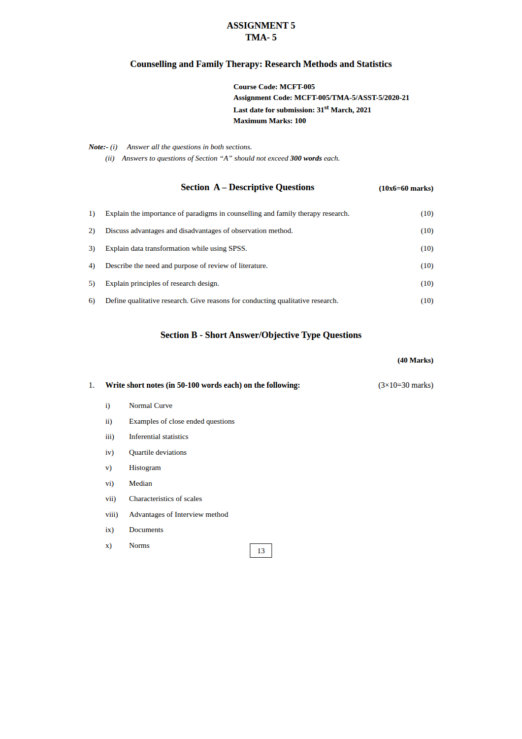ASSIGNMENT 5
TMA- 5
Counselling and Family Therapy: Research Methods and Statistics
Course Code: MCFT-005
Assignment Code: MCFT-005/TMA-5/ASST-5/2020-21
Last date for submission: 31st March, 2021
Maximum Marks: 100
Note:- (i) Answer all the questions in both sections.
(ii) Answers to questions of Section “A” should not exceed 300 words each.
Section A – Descriptive Questions
(10x6=60 marks)
| 1) | Explain the importance of paradigms in counselling and family therapy research. | (10) |
| 2) | Discuss advantages and disadvantages of observation method. | (10) |
| 3) | Explain data transformation while using SPSS. | (10) |
| 4) | Describe the need and purpose of review of literature. | (10) |
| 5) | Explain principles of research design. | (10) |
| 6) | Define qualitative research. Give reasons for conducting qualitative research. | (10) |
Section B - Short Answer/Objective Type Questions
(40 Marks)
1.
Write short notes (in 50-100 words each) on the following:
(3×10=30 marks)
i) Normal Curve
ii) Examples of close ended questions
iii) Inferential statistics
iv) Quartile deviations
v) Histogram
vi) Median
vii) Characteristics of scales
viii) Advantages of Interview method
ix) Documents
x) Norms
13